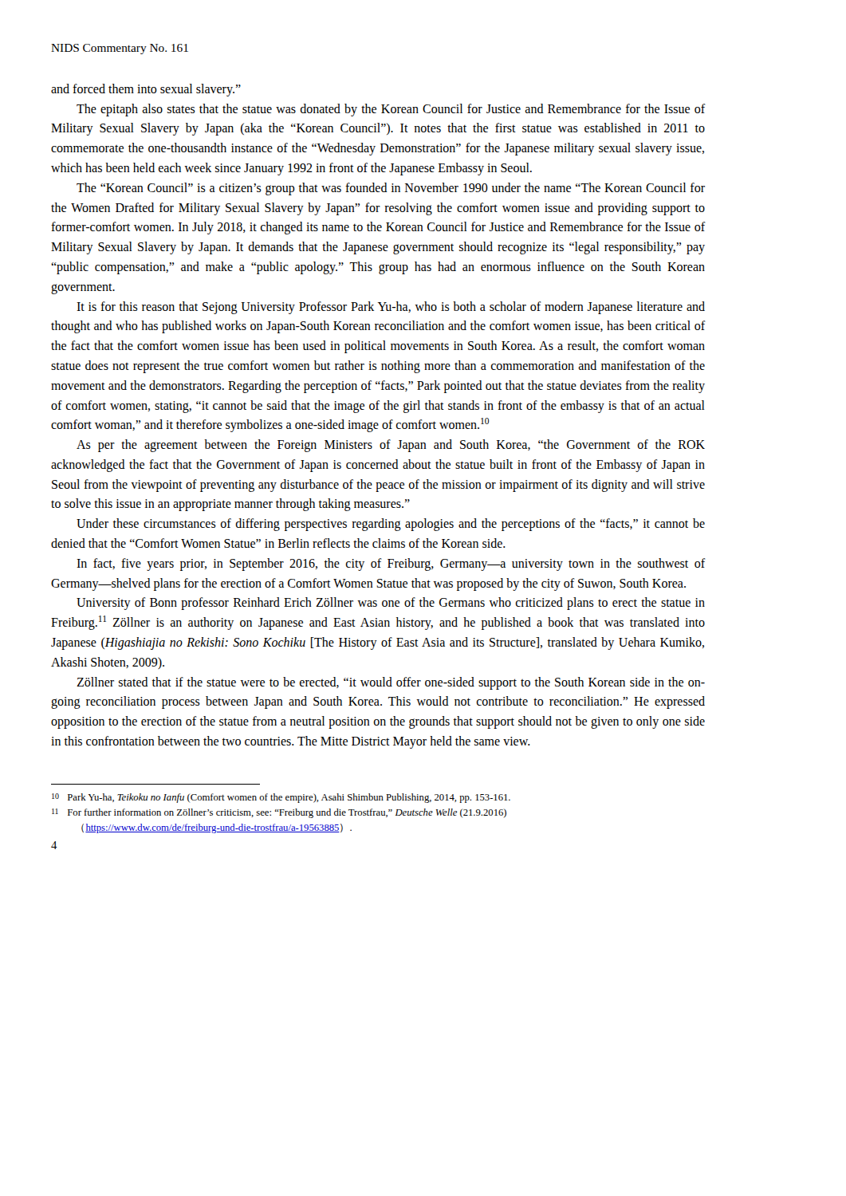NIDS Commentary No. 161
and forced them into sexual slavery.”
The epitaph also states that the statue was donated by the Korean Council for Justice and Remembrance for the Issue of Military Sexual Slavery by Japan (aka the “Korean Council”). It notes that the first statue was established in 2011 to commemorate the one-thousandth instance of the “Wednesday Demonstration” for the Japanese military sexual slavery issue, which has been held each week since January 1992 in front of the Japanese Embassy in Seoul.
The “Korean Council” is a citizen’s group that was founded in November 1990 under the name “The Korean Council for the Women Drafted for Military Sexual Slavery by Japan” for resolving the comfort women issue and providing support to former-comfort women. In July 2018, it changed its name to the Korean Council for Justice and Remembrance for the Issue of Military Sexual Slavery by Japan. It demands that the Japanese government should recognize its “legal responsibility,” pay “public compensation,” and make a “public apology.” This group has had an enormous influence on the South Korean government.
It is for this reason that Sejong University Professor Park Yu-ha, who is both a scholar of modern Japanese literature and thought and who has published works on Japan-South Korean reconciliation and the comfort women issue, has been critical of the fact that the comfort women issue has been used in political movements in South Korea. As a result, the comfort woman statue does not represent the true comfort women but rather is nothing more than a commemoration and manifestation of the movement and the demonstrators. Regarding the perception of “facts,” Park pointed out that the statue deviates from the reality of comfort women, stating, “it cannot be said that the image of the girl that stands in front of the embassy is that of an actual comfort woman,” and it therefore symbolizes a one-sided image of comfort women.10
As per the agreement between the Foreign Ministers of Japan and South Korea, “the Government of the ROK acknowledged the fact that the Government of Japan is concerned about the statue built in front of the Embassy of Japan in Seoul from the viewpoint of preventing any disturbance of the peace of the mission or impairment of its dignity and will strive to solve this issue in an appropriate manner through taking measures.”
Under these circumstances of differing perspectives regarding apologies and the perceptions of the “facts,” it cannot be denied that the “Comfort Women Statue” in Berlin reflects the claims of the Korean side.
In fact, five years prior, in September 2016, the city of Freiburg, Germany—a university town in the southwest of Germany—shelved plans for the erection of a Comfort Women Statue that was proposed by the city of Suwon, South Korea.
University of Bonn professor Reinhard Erich Zöllner was one of the Germans who criticized plans to erect the statue in Freiburg.11 Zöllner is an authority on Japanese and East Asian history, and he published a book that was translated into Japanese (Higashiajia no Rekishi: Sono Kochiku [The History of East Asia and its Structure], translated by Uehara Kumiko, Akashi Shoten, 2009).
Zöllner stated that if the statue were to be erected, “it would offer one-sided support to the South Korean side in the on-going reconciliation process between Japan and South Korea. This would not contribute to reconciliation.” He expressed opposition to the erection of the statue from a neutral position on the grounds that support should not be given to only one side in this confrontation between the two countries. The Mitte District Mayor held the same view.
10 Park Yu-ha, Teikoku no Ianfu (Comfort women of the empire), Asahi Shimbun Publishing, 2014, pp. 153-161.
11 For further information on Zöllner’s criticism, see: “Freiburg und die Trostfrau,” Deutsche Welle (21.9.2016)
（https://www.dw.com/de/freiburg-und-die-trostfrau/a-19563885）.
4